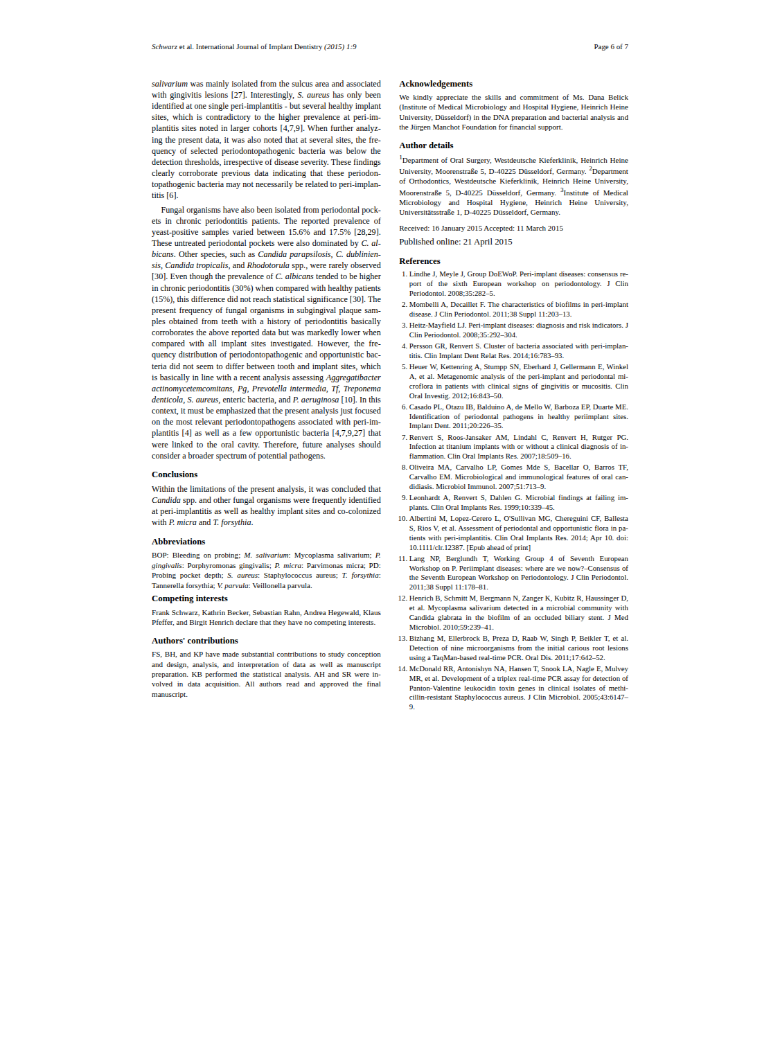Schwarz et al. International Journal of Implant Dentistry (2015) 1:9
Page 6 of 7
salivarium was mainly isolated from the sulcus area and associated with gingivitis lesions [27]. Interestingly, S. aureus has only been identified at one single peri-implantitis - but several healthy implant sites, which is contradictory to the higher prevalence at peri-implantitis sites noted in larger cohorts [4,7,9]. When further analyzing the present data, it was also noted that at several sites, the frequency of selected periodontopathogenic bacteria was below the detection thresholds, irrespective of disease severity. These findings clearly corroborate previous data indicating that these periodontopathogenic bacteria may not necessarily be related to peri-implantitis [6].
Fungal organisms have also been isolated from periodontal pockets in chronic periodontitis patients. The reported prevalence of yeast-positive samples varied between 15.6% and 17.5% [28,29]. These untreated periodontal pockets were also dominated by C. albicans. Other species, such as Candida parapsilosis, C. dubliniensis, Candida tropicalis, and Rhodotorula spp., were rarely observed [30]. Even though the prevalence of C. albicans tended to be higher in chronic periodontitis (30%) when compared with healthy patients (15%), this difference did not reach statistical significance [30]. The present frequency of fungal organisms in subgingival plaque samples obtained from teeth with a history of periodontitis basically corroborates the above reported data but was markedly lower when compared with all implant sites investigated. However, the frequency distribution of periodontopathogenic and opportunistic bacteria did not seem to differ between tooth and implant sites, which is basically in line with a recent analysis assessing Aggregatibacter actinomycetemcomitans, Pg, Prevotella intermedia, Tf, Treponema denticola, S. aureus, enteric bacteria, and P. aeruginosa [10]. In this context, it must be emphasized that the present analysis just focused on the most relevant periodontopathogens associated with peri-implantitis [4] as well as a few opportunistic bacteria [4,7,9,27] that were linked to the oral cavity. Therefore, future analyses should consider a broader spectrum of potential pathogens.
Conclusions
Within the limitations of the present analysis, it was concluded that Candida spp. and other fungal organisms were frequently identified at peri-implantitis as well as healthy implant sites and co-colonized with P. micra and T. forsythia.
Abbreviations
BOP: Bleeding on probing; M. salivarium: Mycoplasma salivarium; P. gingivalis: Porphyromonas gingivalis; P. micra: Parvimonas micra; PD: Probing pocket depth; S. aureus: Staphylococcus aureus; T. forsythia: Tannerella forsythia; V. parvula: Veillonella parvula.
Competing interests
Frank Schwarz, Kathrin Becker, Sebastian Rahn, Andrea Hegewald, Klaus Pfeffer, and Birgit Henrich declare that they have no competing interests.
Authors' contributions
FS, BH, and KP have made substantial contributions to study conception and design, analysis, and interpretation of data as well as manuscript preparation. KB performed the statistical analysis. AH and SR were involved in data acquisition. All authors read and approved the final manuscript.
Acknowledgements
We kindly appreciate the skills and commitment of Ms. Dana Belick (Institute of Medical Microbiology and Hospital Hygiene, Heinrich Heine University, Düsseldorf) in the DNA preparation and bacterial analysis and the Jürgen Manchot Foundation for financial support.
Author details
1Department of Oral Surgery, Westdeutsche Kieferklinik, Heinrich Heine University, Moorenstraße 5, D-40225 Düsseldorf, Germany. 2Department of Orthodontics, Westdeutsche Kieferklinik, Heinrich Heine University, Moorenstraße 5, D-40225 Düsseldorf, Germany. 3Institute of Medical Microbiology and Hospital Hygiene, Heinrich Heine University, Universitätsstraße 1, D-40225 Düsseldorf, Germany.
Received: 16 January 2015 Accepted: 11 March 2015
Published online: 21 April 2015
References
Lindhe J, Meyle J, Group DoEWoP. Peri-implant diseases: consensus report of the sixth European workshop on periodontology. J Clin Periodontol. 2008;35:282–5.
Mombelli A, Decaillet F. The characteristics of biofilms in peri-implant disease. J Clin Periodontol. 2011;38 Suppl 11:203–13.
Heitz-Mayfield LJ. Peri-implant diseases: diagnosis and risk indicators. J Clin Periodontol. 2008;35:292–304.
Persson GR, Renvert S. Cluster of bacteria associated with peri-implantitis. Clin Implant Dent Relat Res. 2014;16:783–93.
Heuer W, Kettenring A, Stumpp SN, Eberhard J, Gellermann E, Winkel A, et al. Metagenomic analysis of the peri-implant and periodontal microflora in patients with clinical signs of gingivitis or mucositis. Clin Oral Investig. 2012;16:843–50.
Casado PL, Otazu IB, Balduino A, de Mello W, Barboza EP, Duarte ME. Identification of periodontal pathogens in healthy periimplant sites. Implant Dent. 2011;20:226–35.
Renvert S, Roos-Jansaker AM, Lindahl C, Renvert H, Rutger PG. Infection at titanium implants with or without a clinical diagnosis of inflammation. Clin Oral Implants Res. 2007;18:509–16.
Oliveira MA, Carvalho LP, Gomes Mde S, Bacellar O, Barros TF, Carvalho EM. Microbiological and immunological features of oral candidiasis. Microbiol Immunol. 2007;51:713–9.
Leonhardt A, Renvert S, Dahlen G. Microbial findings at failing implants. Clin Oral Implants Res. 1999;10:339–45.
Albertini M, Lopez-Cerero L, O'Sullivan MG, Chereguini CF, Ballesta S, Rios V, et al. Assessment of periodontal and opportunistic flora in patients with peri-implantitis. Clin Oral Implants Res. 2014; Apr 10. doi: 10.1111/clr.12387. [Epub ahead of print]
Lang NP, Berglundh T, Working Group 4 of Seventh European Workshop on P. Periimplant diseases: where are we now?–Consensus of the Seventh European Workshop on Periodontology. J Clin Periodontol. 2011;38 Suppl 11:178–81.
Henrich B, Schmitt M, Bergmann N, Zanger K, Kubitz R, Haussinger D, et al. Mycoplasma salivarium detected in a microbial community with Candida glabrata in the biofilm of an occluded biliary stent. J Med Microbiol. 2010;59:239–41.
Bizhang M, Ellerbrock B, Preza D, Raab W, Singh P, Beikler T, et al. Detection of nine microorganisms from the initial carious root lesions using a TaqMan-based real-time PCR. Oral Dis. 2011;17:642–52.
McDonald RR, Antonishyn NA, Hansen T, Snook LA, Nagle E, Mulvey MR, et al. Development of a triplex real-time PCR assay for detection of Panton-Valentine leukocidin toxin genes in clinical isolates of methicillin-resistant Staphylococcus aureus. J Clin Microbiol. 2005;43:6147–9.